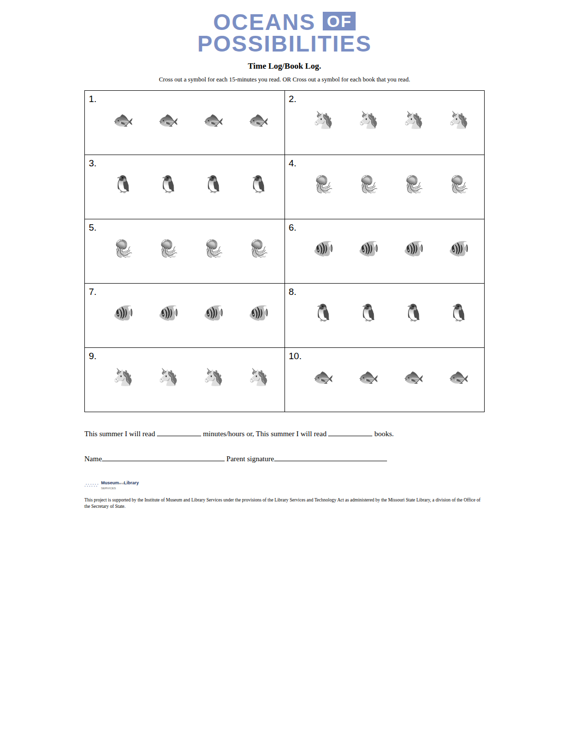Oceans of
Possibilities
Time Log/Book Log.
Cross out a symbol for each 15-minutes you read. OR Cross out a symbol for each book that you read.
| 1. 🐟 🐟 🐟 🐟 | 2. 🦄 🦄 🦄 🦄 |
| 3. 🐧 🐧 🐧 🐧 | 4. 🪼 🪼 🪼 🪼 |
| 5. 🪼 🪼 🪼 🪼 | 6. 🐠 🐠 🐠 🐠 |
| 7. 🐠 🐠 🐠 🐠 | 8. 🐧 🐧 🐧 🐧 |
| 9. 🦄 🦄 🦄 🦄 | 10. 🐟 🐟 🐟 🐟 |
This summer I will read minutes/hours or, This summer I will read books.
Name Parent signature
∴∵∴∵ Museum and Library
SERVICES
This project is supported by the Institute of Museum and Library Services under the provisions of the Library Services and Technology Act as administered by the Missouri State Library, a division of the Office of the Secretary of State.